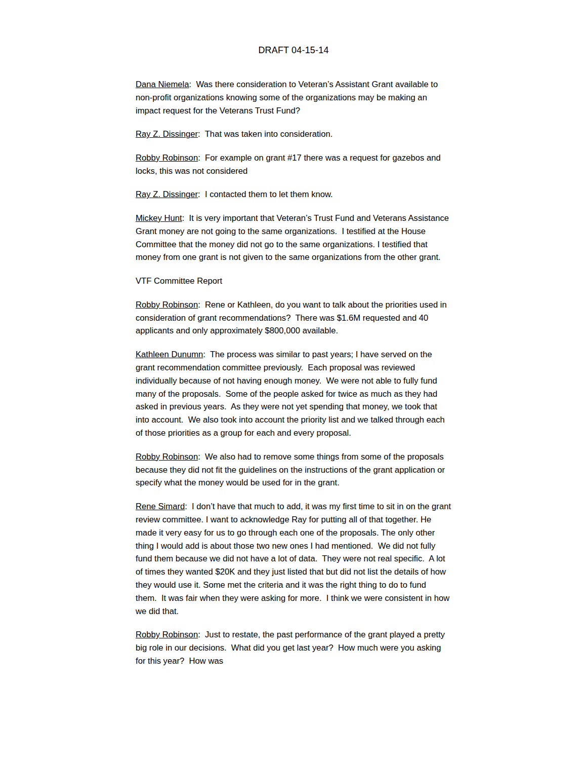DRAFT 04-15-14
Dana Niemela: Was there consideration to Veteran’s Assistant Grant available to non-profit organizations knowing some of the organizations may be making an impact request for the Veterans Trust Fund?
Ray Z. Dissinger: That was taken into consideration.
Robby Robinson: For example on grant #17 there was a request for gazebos and locks, this was not considered
Ray Z. Dissinger: I contacted them to let them know.
Mickey Hunt: It is very important that Veteran’s Trust Fund and Veterans Assistance Grant money are not going to the same organizations. I testified at the House Committee that the money did not go to the same organizations. I testified that money from one grant is not given to the same organizations from the other grant.
VTF Committee Report
Robby Robinson: Rene or Kathleen, do you want to talk about the priorities used in consideration of grant recommendations? There was $1.6M requested and 40 applicants and only approximately $800,000 available.
Kathleen Dunumn: The process was similar to past years; I have served on the grant recommendation committee previously. Each proposal was reviewed individually because of not having enough money. We were not able to fully fund many of the proposals. Some of the people asked for twice as much as they had asked in previous years. As they were not yet spending that money, we took that into account. We also took into account the priority list and we talked through each of those priorities as a group for each and every proposal.
Robby Robinson: We also had to remove some things from some of the proposals because they did not fit the guidelines on the instructions of the grant application or specify what the money would be used for in the grant.
Rene Simard: I don’t have that much to add, it was my first time to sit in on the grant review committee. I want to acknowledge Ray for putting all of that together. He made it very easy for us to go through each one of the proposals. The only other thing I would add is about those two new ones I had mentioned. We did not fully fund them because we did not have a lot of data. They were not real specific. A lot of times they wanted $20K and they just listed that but did not list the details of how they would use it. Some met the criteria and it was the right thing to do to fund them. It was fair when they were asking for more. I think we were consistent in how we did that.
Robby Robinson: Just to restate, the past performance of the grant played a pretty big role in our decisions. What did you get last year? How much were you asking for this year? How was